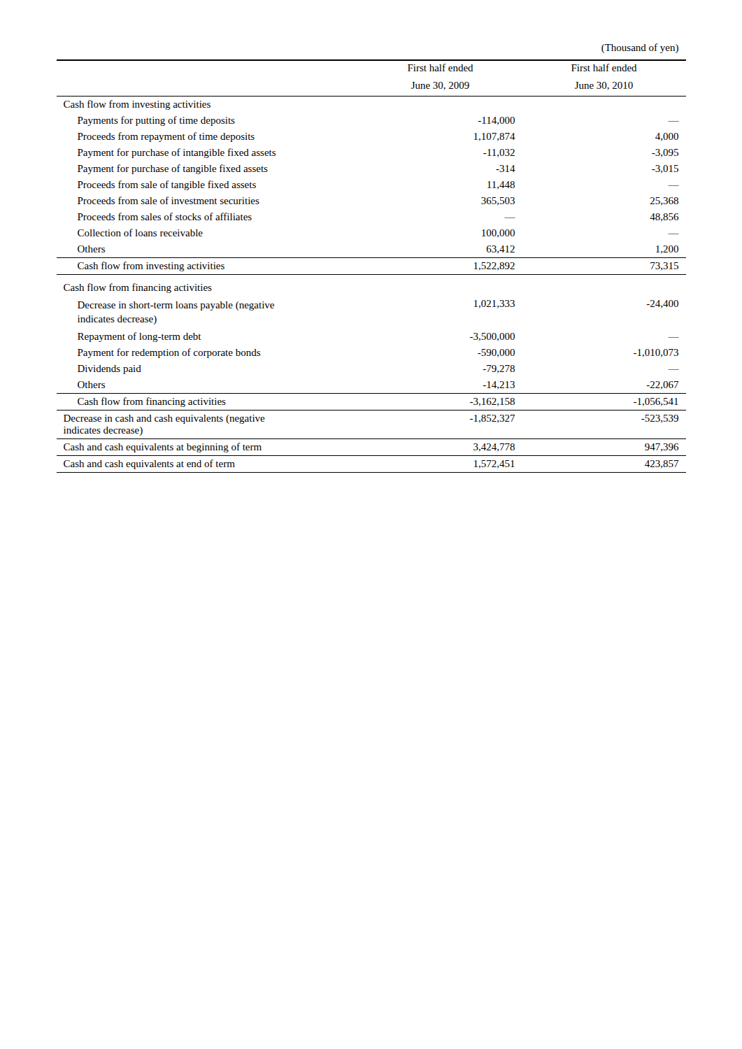(Thousand of yen)
| | First half ended | First half ended |
| --- | --- | --- |
| | June 30, 2009 | June 30, 2010 |
| Cash flow from investing activities | | |
| Payments for putting of time deposits | -114,000 | — |
| Proceeds from repayment of time deposits | 1,107,874 | 4,000 |
| Payment for purchase of intangible fixed assets | -11,032 | -3,095 |
| Payment for purchase of tangible fixed assets | -314 | -3,015 |
| Proceeds from sale of tangible fixed assets | 11,448 | — |
| Proceeds from sale of investment securities | 365,503 | 25,368 |
| Proceeds from sales of stocks of affiliates | — | 48,856 |
| Collection of loans receivable | 100,000 | — |
| Others | 63,412 | 1,200 |
| Cash flow from investing activities | 1,522,892 | 73,315 |
| Cash flow from financing activities | | |
| Decrease in short-term loans payable (negative indicates decrease) | 1,021,333 | -24,400 |
| Repayment of long-term debt | -3,500,000 | — |
| Payment for redemption of corporate bonds | -590,000 | -1,010,073 |
| Dividends paid | -79,278 | — |
| Others | -14,213 | -22,067 |
| Cash flow from financing activities | -3,162,158 | -1,056,541 |
| Decrease in cash and cash equivalents (negative indicates decrease) | -1,852,327 | -523,539 |
| Cash and cash equivalents at beginning of term | 3,424,778 | 947,396 |
| Cash and cash equivalents at end of term | 1,572,451 | 423,857 |